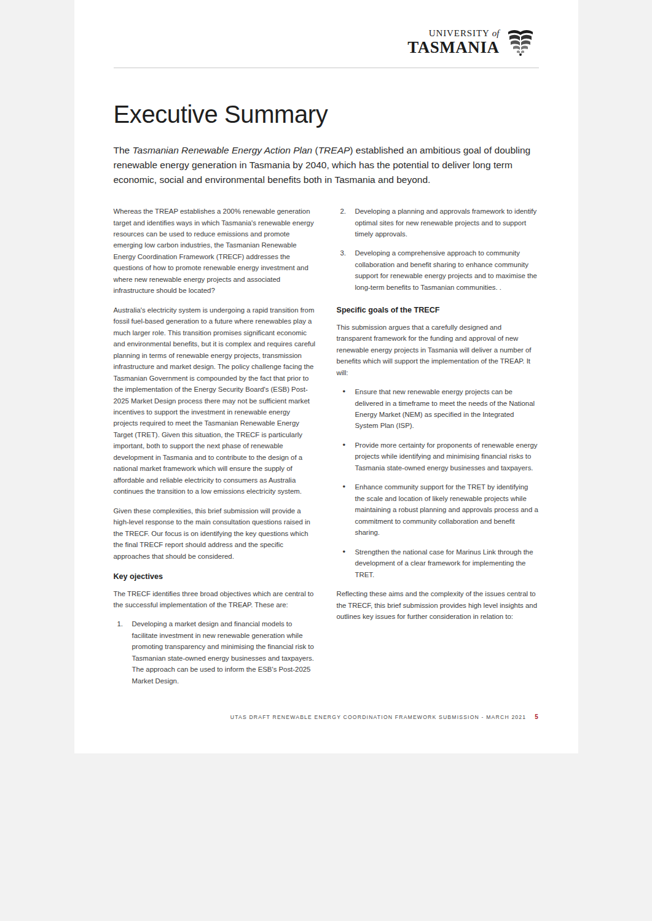UNIVERSITY of TASMANIA
Executive Summary
The Tasmanian Renewable Energy Action Plan (TREAP) established an ambitious goal of doubling renewable energy generation in Tasmania by 2040, which has the potential to deliver long term economic, social and environmental benefits both in Tasmania and beyond.
Whereas the TREAP establishes a 200% renewable generation target and identifies ways in which Tasmania's renewable energy resources can be used to reduce emissions and promote emerging low carbon industries, the Tasmanian Renewable Energy Coordination Framework (TRECF) addresses the questions of how to promote renewable energy investment and where new renewable energy projects and associated infrastructure should be located?
Australia's electricity system is undergoing a rapid transition from fossil fuel-based generation to a future where renewables play a much larger role. This transition promises significant economic and environmental benefits, but it is complex and requires careful planning in terms of renewable energy projects, transmission infrastructure and market design. The policy challenge facing the Tasmanian Government is compounded by the fact that prior to the implementation of the Energy Security Board's (ESB) Post-2025 Market Design process there may not be sufficient market incentives to support the investment in renewable energy projects required to meet the Tasmanian Renewable Energy Target (TRET). Given this situation, the TRECF is particularly important, both to support the next phase of renewable development in Tasmania and to contribute to the design of a national market framework which will ensure the supply of affordable and reliable electricity to consumers as Australia continues the transition to a low emissions electricity system.
Given these complexities, this brief submission will provide a high-level response to the main consultation questions raised in the TRECF. Our focus is on identifying the key questions which the final TRECF report should address and the specific approaches that should be considered.
Key ojectives
The TRECF identifies three broad objectives which are central to the successful implementation of the TREAP. These are:
Developing a market design and financial models to facilitate investment in new renewable generation while promoting transparency and minimising the financial risk to Tasmanian state-owned energy businesses and taxpayers. The approach can be used to inform the ESB's Post-2025 Market Design.
Developing a planning and approvals framework to identify optimal sites for new renewable projects and to support timely approvals.
Developing a comprehensive approach to community collaboration and benefit sharing to enhance community support for renewable energy projects and to maximise the long-term benefits to Tasmanian communities. .
Specific goals of the TRECF
This submission argues that a carefully designed and transparent framework for the funding and approval of new renewable energy projects in Tasmania will deliver a number of benefits which will support the implementation of the TREAP. It will:
Ensure that new renewable energy projects can be delivered in a timeframe to meet the needs of the National Energy Market (NEM) as specified in the Integrated System Plan (ISP).
Provide more certainty for proponents of renewable energy projects while identifying and minimising financial risks to Tasmania state-owned energy businesses and taxpayers.
Enhance community support for the TRET by identifying the scale and location of likely renewable projects while maintaining a robust planning and approvals process and a commitment to community collaboration and benefit sharing.
Strengthen the national case for Marinus Link through the development of a clear framework for implementing the TRET.
Reflecting these aims and the complexity of the issues central to the TRECF, this brief submission provides high level insights and outlines key issues for further consideration in relation to:
UTAS Draft Renewable Energy Coordination Framework Submission - March 2021 5